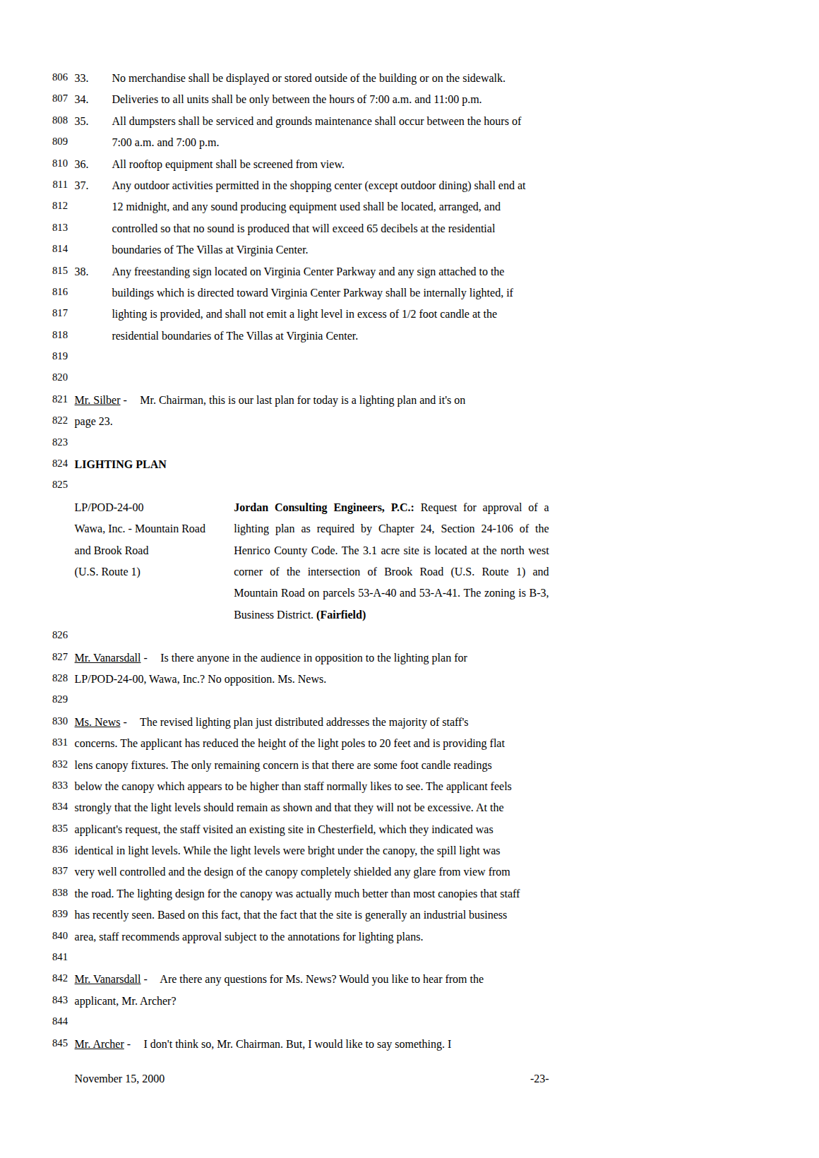806
33. No merchandise shall be displayed or stored outside of the building or on the sidewalk.
807
34. Deliveries to all units shall be only between the hours of 7:00 a.m. and 11:00 p.m.
808
35. All dumpsters shall be serviced and grounds maintenance shall occur between the hours of
809
7:00 a.m. and 7:00 p.m.
810
36. All rooftop equipment shall be screened from view.
811
37. Any outdoor activities permitted in the shopping center (except outdoor dining) shall end at
812
12 midnight, and any sound producing equipment used shall be located, arranged, and
813
controlled so that no sound is produced that will exceed 65 decibels at the residential
814
boundaries of The Villas at Virginia Center.
815
38. Any freestanding sign located on Virginia Center Parkway and any sign attached to the
816
buildings which is directed toward Virginia Center Parkway shall be internally lighted, if
817
lighting is provided, and shall not emit a light level in excess of 1/2 foot candle at the
818
residential boundaries of The Villas at Virginia Center.
819
820
821
Mr. Silber - Mr. Chairman, this is our last plan for today is a lighting plan and it's on
822
page 23.
823
824
LIGHTING PLAN
825
| LP/POD-24-00 Wawa, Inc. - Mountain Road and Brook Road (U.S. Route 1) | Jordan Consulting Engineers, P.C.: Request for approval of a lighting plan as required by Chapter 24, Section 24-106 of the Henrico County Code. The 3.1 acre site is located at the north west corner of the intersection of Brook Road (U.S. Route 1) and Mountain Road on parcels 53-A-40 and 53-A-41. The zoning is B-3, Business District. (Fairfield) |
826
827
Mr. Vanarsdall - Is there anyone in the audience in opposition to the lighting plan for
828
LP/POD-24-00, Wawa, Inc.? No opposition. Ms. News.
829
830
Ms. News - The revised lighting plan just distributed addresses the majority of staff's
831
concerns. The applicant has reduced the height of the light poles to 20 feet and is providing flat
832
lens canopy fixtures. The only remaining concern is that there are some foot candle readings
833
below the canopy which appears to be higher than staff normally likes to see. The applicant feels
834
strongly that the light levels should remain as shown and that they will not be excessive. At the
835
applicant's request, the staff visited an existing site in Chesterfield, which they indicated was
836
identical in light levels. While the light levels were bright under the canopy, the spill light was
837
very well controlled and the design of the canopy completely shielded any glare from view from
838
the road. The lighting design for the canopy was actually much better than most canopies that staff
839
has recently seen. Based on this fact, that the fact that the site is generally an industrial business
840
area, staff recommends approval subject to the annotations for lighting plans.
841
842
Mr. Vanarsdall - Are there any questions for Ms. News? Would you like to hear from the
843
applicant, Mr. Archer?
844
845
Mr. Archer - I don't think so, Mr. Chairman. But, I would like to say something. I
November 15, 2000 -23-